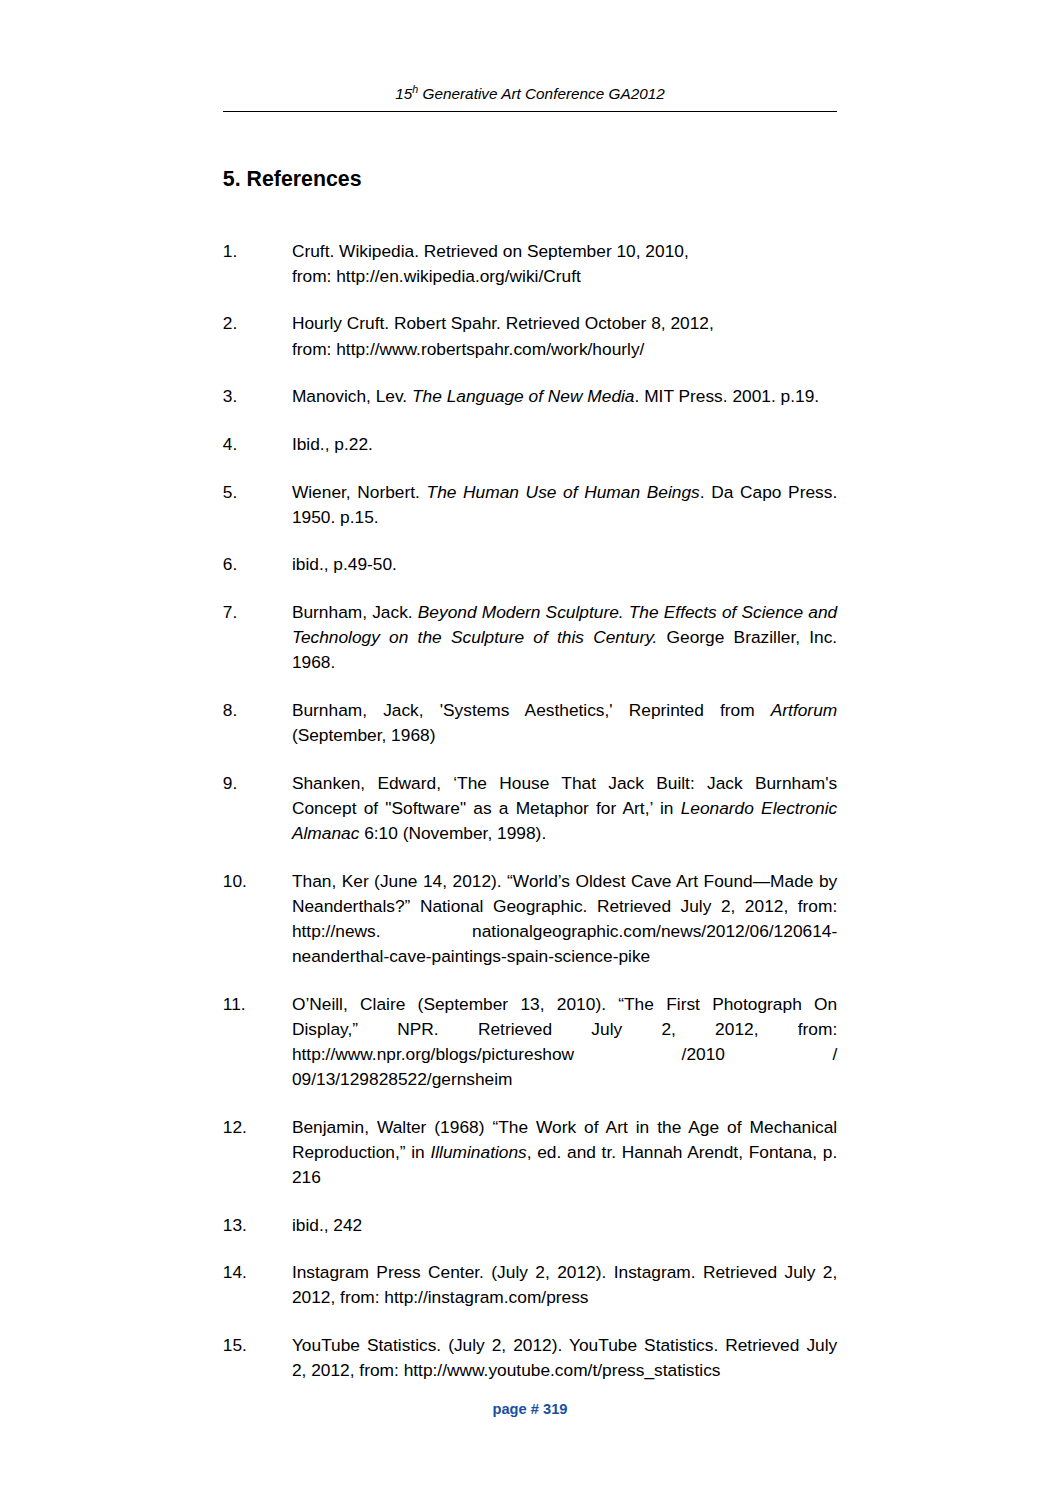15h Generative Art Conference GA2012
5. References
Cruft. Wikipedia. Retrieved on September 10, 2010,
from: http://en.wikipedia.org/wiki/Cruft
Hourly Cruft. Robert Spahr. Retrieved October 8, 2012,
from: http://www.robertspahr.com/work/hourly/
Manovich, Lev. The Language of New Media. MIT Press. 2001. p.19.
Ibid., p.22.
Wiener, Norbert. The Human Use of Human Beings. Da Capo Press. 1950. p.15.
ibid., p.49-50.
Burnham, Jack. Beyond Modern Sculpture. The Effects of Science and Technology on the Sculpture of this Century. George Braziller, Inc. 1968.
Burnham, Jack, 'Systems Aesthetics,' Reprinted from Artforum (September, 1968)
Shanken, Edward, ‘The House That Jack Built: Jack Burnham's Concept of "Software" as a Metaphor for Art,’ in Leonardo Electronic Almanac 6:10 (November, 1998).
Than, Ker (June 14, 2012). “World’s Oldest Cave Art Found—Made by Neanderthals?” National Geographic. Retrieved July 2, 2012, from: http://news. nationalgeographic.com/news/2012/06/120614-neanderthal-cave-paintings-spain-science-pike
O’Neill, Claire (September 13, 2010). “The First Photograph On Display,” NPR. Retrieved July 2, 2012, from: http://www.npr.org/blogs/pictureshow /2010 / 09/13/129828522/gernsheim
Benjamin, Walter (1968) “The Work of Art in the Age of Mechanical Reproduction,” in Illuminations, ed. and tr. Hannah Arendt, Fontana, p. 216
ibid., 242
Instagram Press Center. (July 2, 2012). Instagram. Retrieved July 2, 2012, from: http://instagram.com/press
YouTube Statistics. (July 2, 2012). YouTube Statistics. Retrieved July 2, 2012, from: http://www.youtube.com/t/press_statistics
page # 319